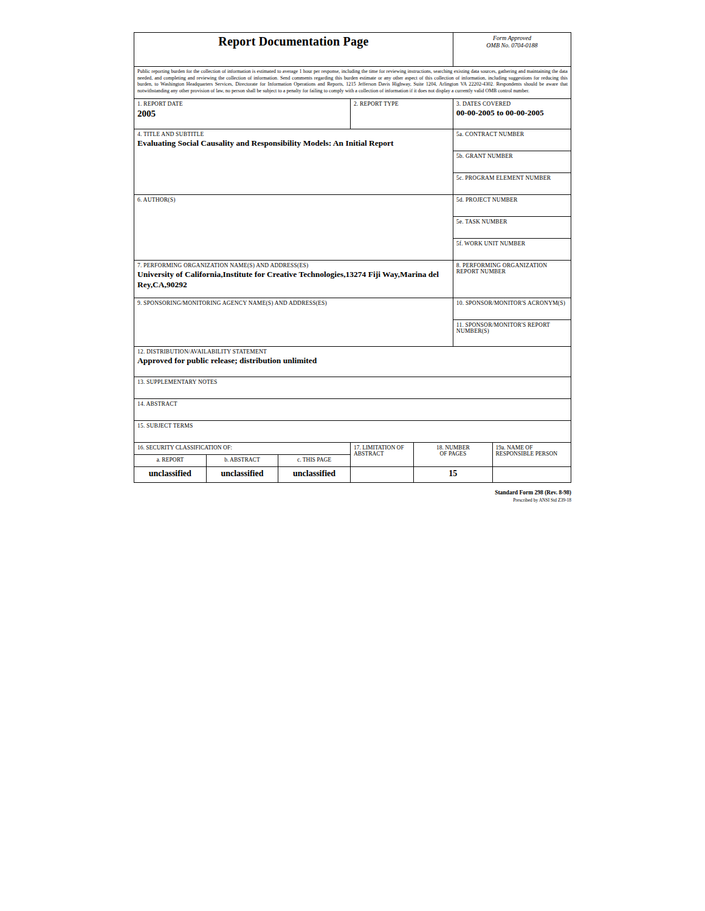| Report Documentation Page | Form Approved OMB No. 0704-0188 |
| Public reporting burden for the collection of information is estimated to average 1 hour per response, including the time for reviewing instructions, searching existing data sources, gathering and maintaining the data needed, and completing and reviewing the collection of information. Send comments regarding this burden estimate or any other aspect of this collection of information, including suggestions for reducing this burden, to Washington Headquarters Services, Directorate for Information Operations and Reports, 1215 Jefferson Davis Highway, Suite 1204, Arlington VA 22202-4302. Respondents should be aware that notwithstanding any other provision of law, no person shall be subject to a penalty for failing to comply with a collection of information if it does not display a currently valid OMB control number. |
| 1. REPORT DATE 2005 | 2. REPORT TYPE | 3. DATES COVERED 00-00-2005 to 00-00-2005 |
| 4. TITLE AND SUBTITLE Evaluating Social Causality and Responsibility Models: An Initial Report | 5a. CONTRACT NUMBER |
| 5b. GRANT NUMBER |
| 5c. PROGRAM ELEMENT NUMBER |
| 6. AUTHOR(S) | 5d. PROJECT NUMBER |
| 5e. TASK NUMBER |
| 5f. WORK UNIT NUMBER |
| 7. PERFORMING ORGANIZATION NAME(S) AND ADDRESS(ES) University of California,Institute for Creative Technologies,13274 Fiji Way,Marina del Rey,CA,90292 | 8. PERFORMING ORGANIZATION REPORT NUMBER |
| 9. SPONSORING/MONITORING AGENCY NAME(S) AND ADDRESS(ES) | 10. SPONSOR/MONITOR'S ACRONYM(S) |
| 11. SPONSOR/MONITOR'S REPORT NUMBER(S) |
| 12. DISTRIBUTION/AVAILABILITY STATEMENT Approved for public release; distribution unlimited |
| 13. SUPPLEMENTARY NOTES |
| 14. ABSTRACT |
| 15. SUBJECT TERMS |
| 16. SECURITY CLASSIFICATION OF: | 17. LIMITATION OF ABSTRACT | 18. NUMBER OF PAGES | 19a. NAME OF RESPONSIBLE PERSON |
| a. REPORT | b. ABSTRACT | c. THIS PAGE |
| unclassified | unclassified | unclassified | | 15 | |
Standard Form 298 (Rev. 8-98)
Prescribed by ANSI Std Z39-18